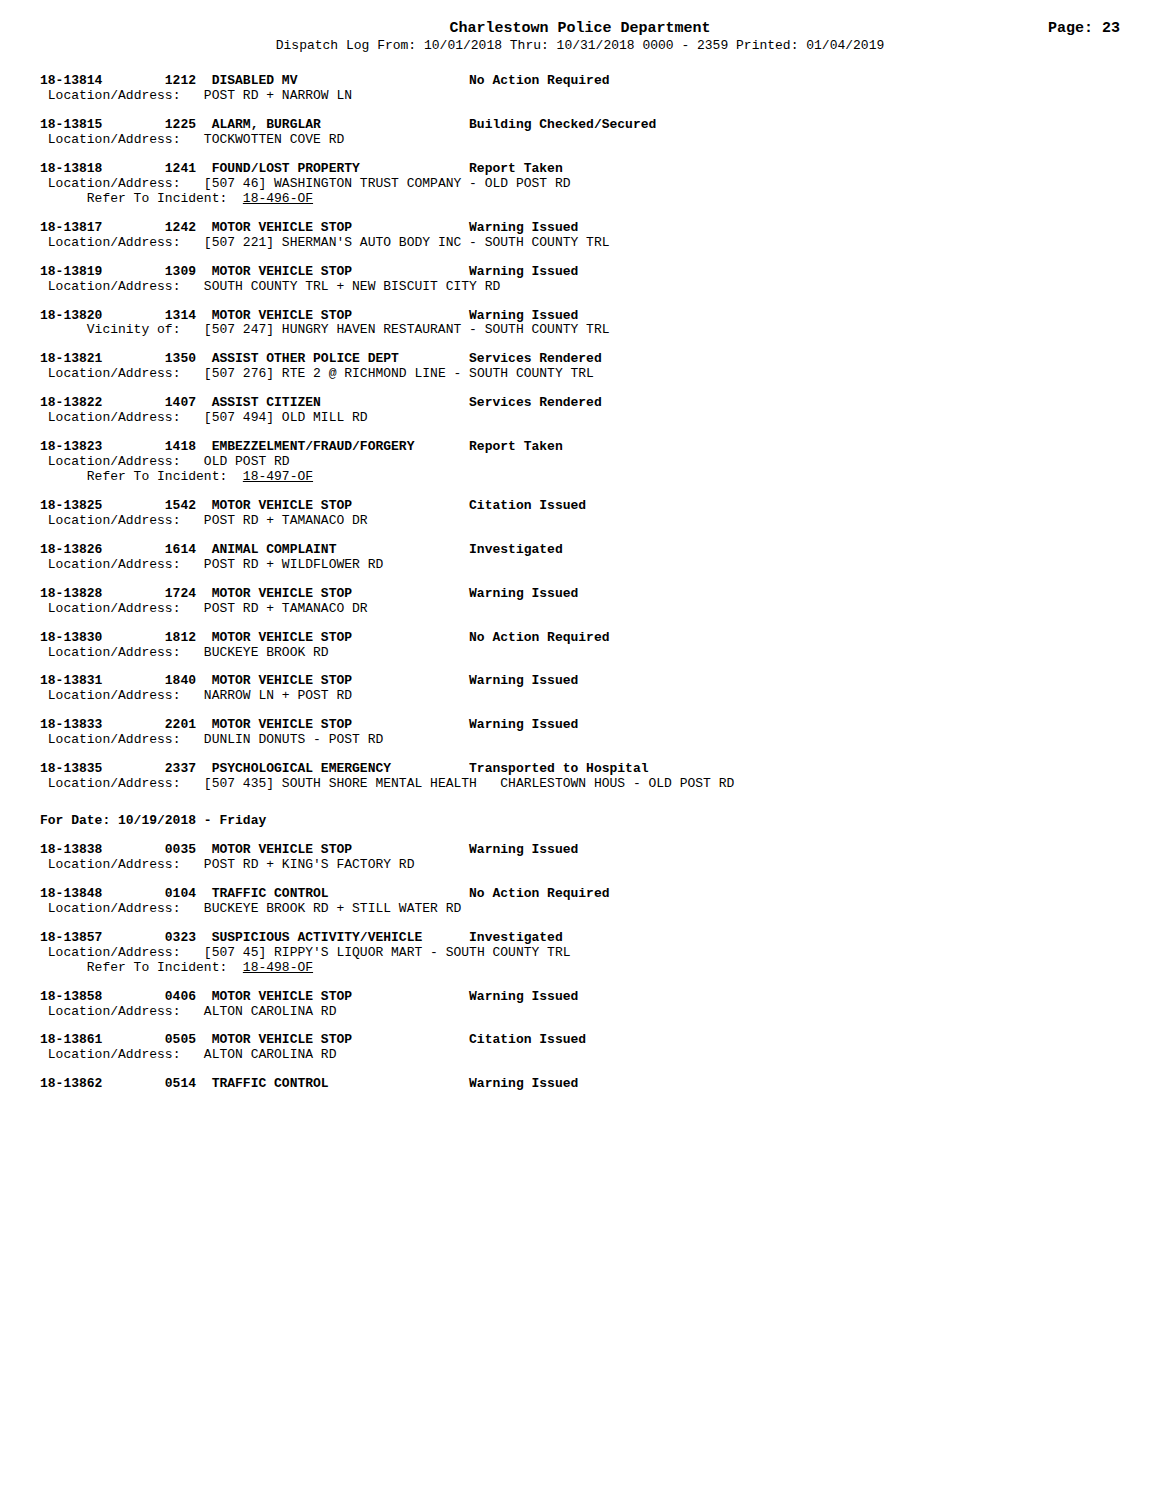Page: 23
Charlestown Police Department
Dispatch Log From: 10/01/2018 Thru: 10/31/2018 0000 - 2359 Printed: 01/04/2019
18-13814 1212 DISABLED MV No Action Required Location/Address: POST RD + NARROW LN
18-13815 1225 ALARM, BURGLAR Building Checked/Secured Location/Address: TOCKWOTTEN COVE RD
18-13818 1241 FOUND/LOST PROPERTY Report Taken Location/Address: [507 46] WASHINGTON TRUST COMPANY - OLD POST RD Refer To Incident: 18-496-OF
18-13817 1242 MOTOR VEHICLE STOP Warning Issued Location/Address: [507 221] SHERMAN'S AUTO BODY INC - SOUTH COUNTY TRL
18-13819 1309 MOTOR VEHICLE STOP Warning Issued Location/Address: SOUTH COUNTY TRL + NEW BISCUIT CITY RD
18-13820 1314 MOTOR VEHICLE STOP Warning Issued Vicinity of: [507 247] HUNGRY HAVEN RESTAURANT - SOUTH COUNTY TRL
18-13821 1350 ASSIST OTHER POLICE DEPT Services Rendered Location/Address: [507 276] RTE 2 @ RICHMOND LINE - SOUTH COUNTY TRL
18-13822 1407 ASSIST CITIZEN Services Rendered Location/Address: [507 494] OLD MILL RD
18-13823 1418 EMBEZZELMENT/FRAUD/FORGERY Report Taken Location/Address: OLD POST RD Refer To Incident: 18-497-OF
18-13825 1542 MOTOR VEHICLE STOP Citation Issued Location/Address: POST RD + TAMANACO DR
18-13826 1614 ANIMAL COMPLAINT Investigated Location/Address: POST RD + WILDFLOWER RD
18-13828 1724 MOTOR VEHICLE STOP Warning Issued Location/Address: POST RD + TAMANACO DR
18-13830 1812 MOTOR VEHICLE STOP No Action Required Location/Address: BUCKEYE BROOK RD
18-13831 1840 MOTOR VEHICLE STOP Warning Issued Location/Address: NARROW LN + POST RD
18-13833 2201 MOTOR VEHICLE STOP Warning Issued Location/Address: DUNLIN DONUTS - POST RD
18-13835 2337 PSYCHOLOGICAL EMERGENCY Transported to Hospital Location/Address: [507 435] SOUTH SHORE MENTAL HEALTH CHARLESTOWN HOUS - OLD POST RD
For Date: 10/19/2018 - Friday
18-13838 0035 MOTOR VEHICLE STOP Warning Issued Location/Address: POST RD + KING'S FACTORY RD
18-13848 0104 TRAFFIC CONTROL No Action Required Location/Address: BUCKEYE BROOK RD + STILL WATER RD
18-13857 0323 SUSPICIOUS ACTIVITY/VEHICLE Investigated Location/Address: [507 45] RIPPY'S LIQUOR MART - SOUTH COUNTY TRL Refer To Incident: 18-498-OF
18-13858 0406 MOTOR VEHICLE STOP Warning Issued Location/Address: ALTON CAROLINA RD
18-13861 0505 MOTOR VEHICLE STOP Citation Issued Location/Address: ALTON CAROLINA RD
18-13862 0514 TRAFFIC CONTROL Warning Issued